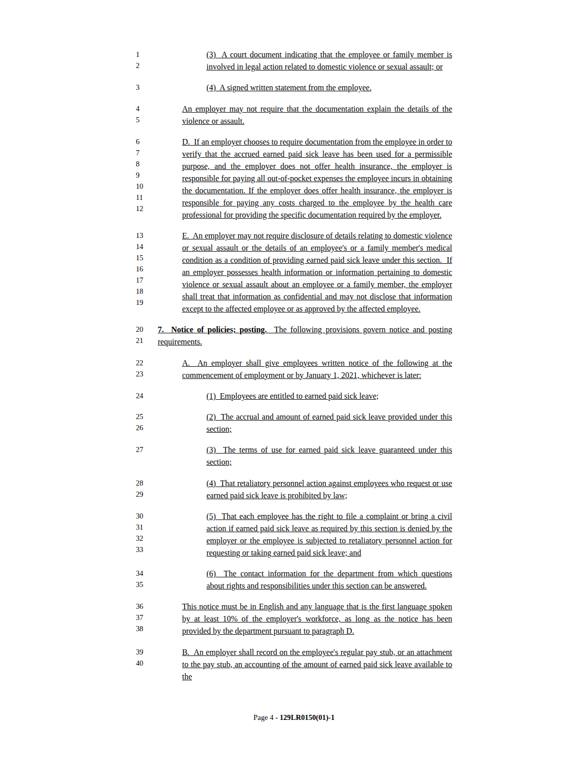| 1 2 | (3) A court document indicating that the employee or family member is involved in legal action related to domestic violence or sexual assault; or |
| 3 | (4) A signed written statement from the employee. |
| 4 5 | An employer may not require that the documentation explain the details of the violence or assault. |
| 6 7 8 9 10 11 12 | D. If an employer chooses to require documentation from the employee in order to verify that the accrued earned paid sick leave has been used for a permissible purpose, and the employer does not offer health insurance, the employer is responsible for paying all out-of-pocket expenses the employee incurs in obtaining the documentation. If the employer does offer health insurance, the employer is responsible for paying any costs charged to the employee by the health care professional for providing the specific documentation required by the employer. |
| 13 14 15 16 17 18 19 | E. An employer may not require disclosure of details relating to domestic violence or sexual assault or the details of an employee's or a family member's medical condition as a condition of providing earned paid sick leave under this section. If an employer possesses health information or information pertaining to domestic violence or sexual assault about an employee or a family member, the employer shall treat that information as confidential and may not disclose that information except to the affected employee or as approved by the affected employee. |
| 20 21 | 7. Notice of policies; posting. The following provisions govern notice and posting requirements. |
| 22 23 | A. An employer shall give employees written notice of the following at the commencement of employment or by January 1, 2021, whichever is later: |
| 24 | (1) Employees are entitled to earned paid sick leave; |
| 25 26 | (2) The accrual and amount of earned paid sick leave provided under this section; |
| 27 | (3) The terms of use for earned paid sick leave guaranteed under this section; |
| 28 29 | (4) That retaliatory personnel action against employees who request or use earned paid sick leave is prohibited by law; |
| 30 31 32 33 | (5) That each employee has the right to file a complaint or bring a civil action if earned paid sick leave as required by this section is denied by the employer or the employee is subjected to retaliatory personnel action for requesting or taking earned paid sick leave; and |
| 34 35 | (6) The contact information for the department from which questions about rights and responsibilities under this section can be answered. |
| 36 37 38 | This notice must be in English and any language that is the first language spoken by at least 10% of the employer's workforce, as long as the notice has been provided by the department pursuant to paragraph D. |
| 39 40 | B. An employer shall record on the employee's regular pay stub, or an attachment to the pay stub, an accounting of the amount of earned paid sick leave available to the |
Page 4 - 129LR0150(01)-1